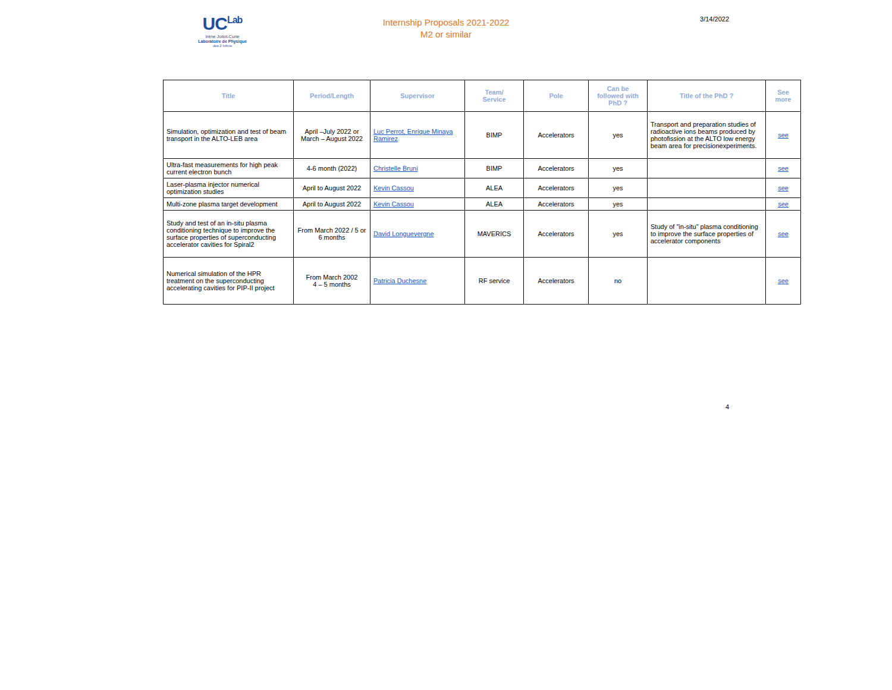UCLab
Irène Joliot-Curie
Laboratoire de Physique
des 2 Infinis
Internship Proposals 2021-2022
M2 or similar
3/14/2022
| Title | Period/Length | Supervisor | Team/ Service | Pole | Can be followed with PhD ? | Title of the PhD ? | See more |
| --- | --- | --- | --- | --- | --- | --- | --- |
| Simulation, optimization and test of beam transport in the ALTO-LEB area | April –July 2022 or March – August 2022 | Luc Perrot, Enrique Minaya Ramirez | BIMP | Accelerators | yes | Transport and preparation studies of radioactive ions beams produced by photofission at the ALTO low energy beam area for precisionexperiments. | see |
| Ultra-fast measurements for high peak current electron bunch | 4-6 month (2022) | Christelle Bruni | BIMP | Accelerators | yes | | see |
| Laser-plasma injector numerical optimization studies | April to August 2022 | Kevin Cassou | ALEA | Accelerators | yes | | see |
| Multi-zone plasma target development | April to August 2022 | Kevin Cassou | ALEA | Accelerators | yes | | see |
| Study and test of an in-situ plasma conditioning technique to improve the surface properties of superconducting accelerator cavities for Spiral2 | From March 2022 / 5 or 6 months | David Longuevergne | MAVERICS | Accelerators | yes | Study of "in-situ" plasma conditioning to improve the surface properties of accelerator components | see |
| Numerical simulation of the HPR treatment on the superconducting accelerating cavities for PIP-II project | From March 2002 4 – 5 months | Patricia Duchesne | RF service | Accelerators | no | | see |
4